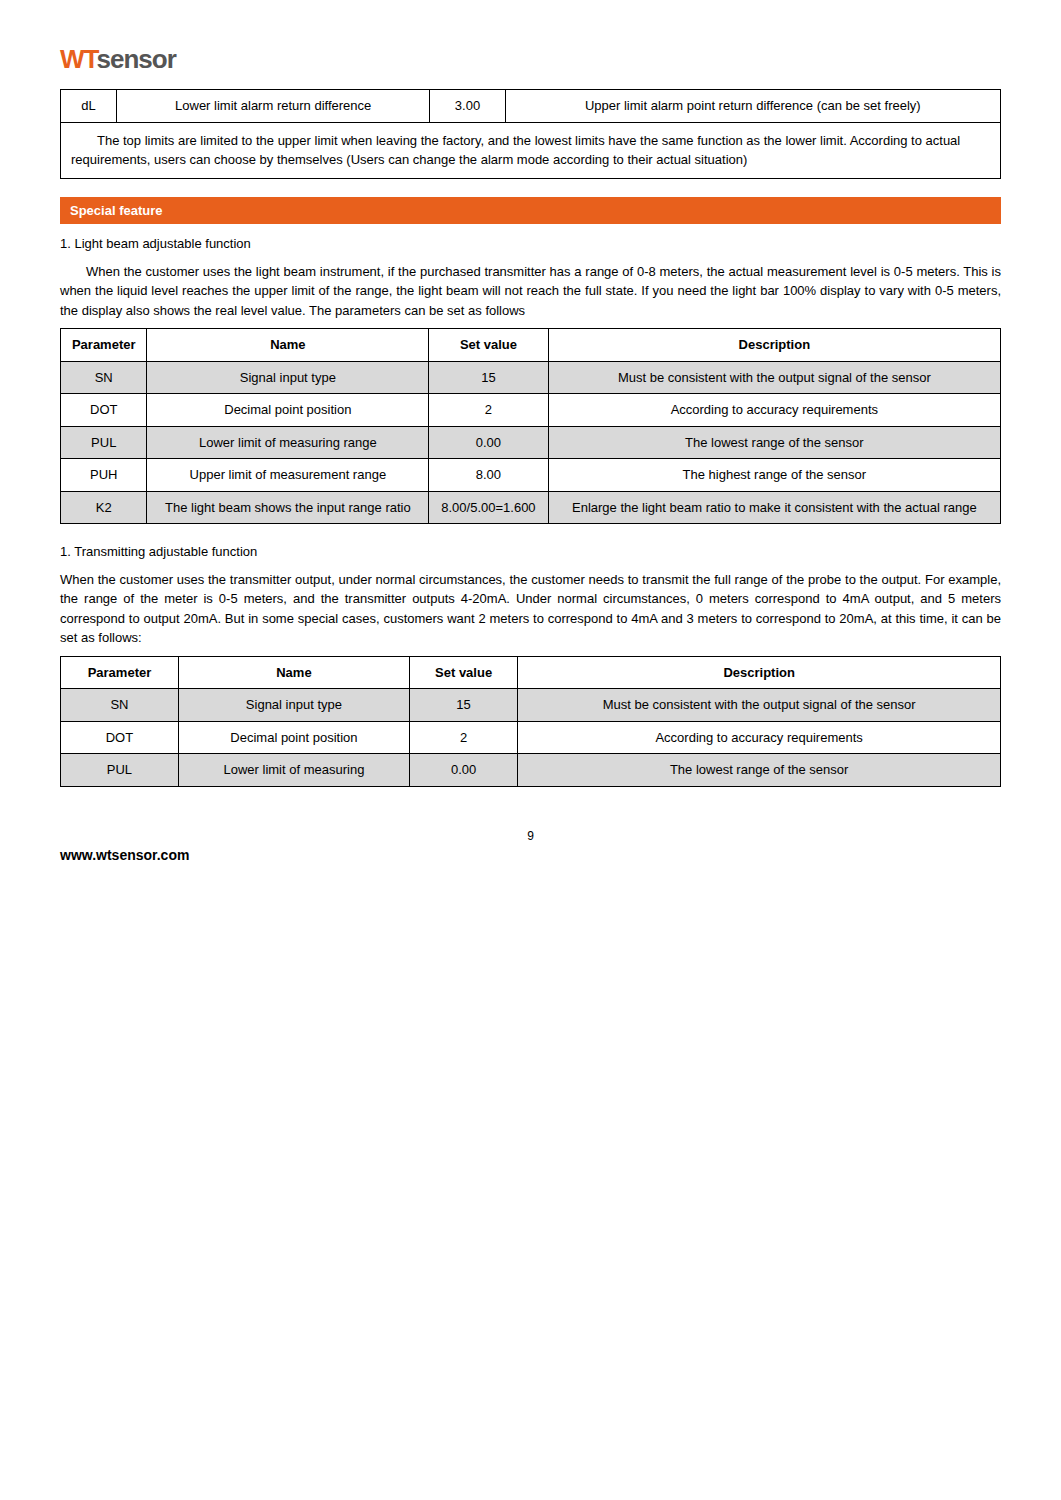WT sensor
| dL | Lower limit alarm return difference | 3.00 | Upper limit alarm point return difference (can be set freely) |
| The top limits are limited to the upper limit when leaving the factory, and the lowest limits have the same function as the lower limit. According to actual requirements, users can choose by themselves (Users can change the alarm mode according to their actual situation) |
Special feature
1. Light beam adjustable function
When the customer uses the light beam instrument, if the purchased transmitter has a range of 0-8 meters, the actual measurement level is 0-5 meters. This is when the liquid level reaches the upper limit of the range, the light beam will not reach the full state. If you need the light bar 100% display to vary with 0-5 meters, the display also shows the real level value. The parameters can be set as follows
| Parameter | Name | Set value | Description |
| --- | --- | --- | --- |
| SN | Signal input type | 15 | Must be consistent with the output signal of the sensor |
| DOT | Decimal point position | 2 | According to accuracy requirements |
| PUL | Lower limit of measuring range | 0.00 | The lowest range of the sensor |
| PUH | Upper limit of measurement range | 8.00 | The highest range of the sensor |
| K2 | The light beam shows the input range ratio | 8.00/5.00=1.600 | Enlarge the light beam ratio to make it consistent with the actual range |
1. Transmitting adjustable function
When the customer uses the transmitter output, under normal circumstances, the customer needs to transmit the full range of the probe to the output. For example, the range of the meter is 0-5 meters, and the transmitter outputs 4-20mA. Under normal circumstances, 0 meters correspond to 4mA output, and 5 meters correspond to output 20mA. But in some special cases, customers want 2 meters to correspond to 4mA and 3 meters to correspond to 20mA, at this time, it can be set as follows:
| Parameter | Name | Set value | Description |
| --- | --- | --- | --- |
| SN | Signal input type | 15 | Must be consistent with the output signal of the sensor |
| DOT | Decimal point position | 2 | According to accuracy requirements |
| PUL | Lower limit of measuring | 0.00 | The lowest range of the sensor |
9
www.wtsensor.com